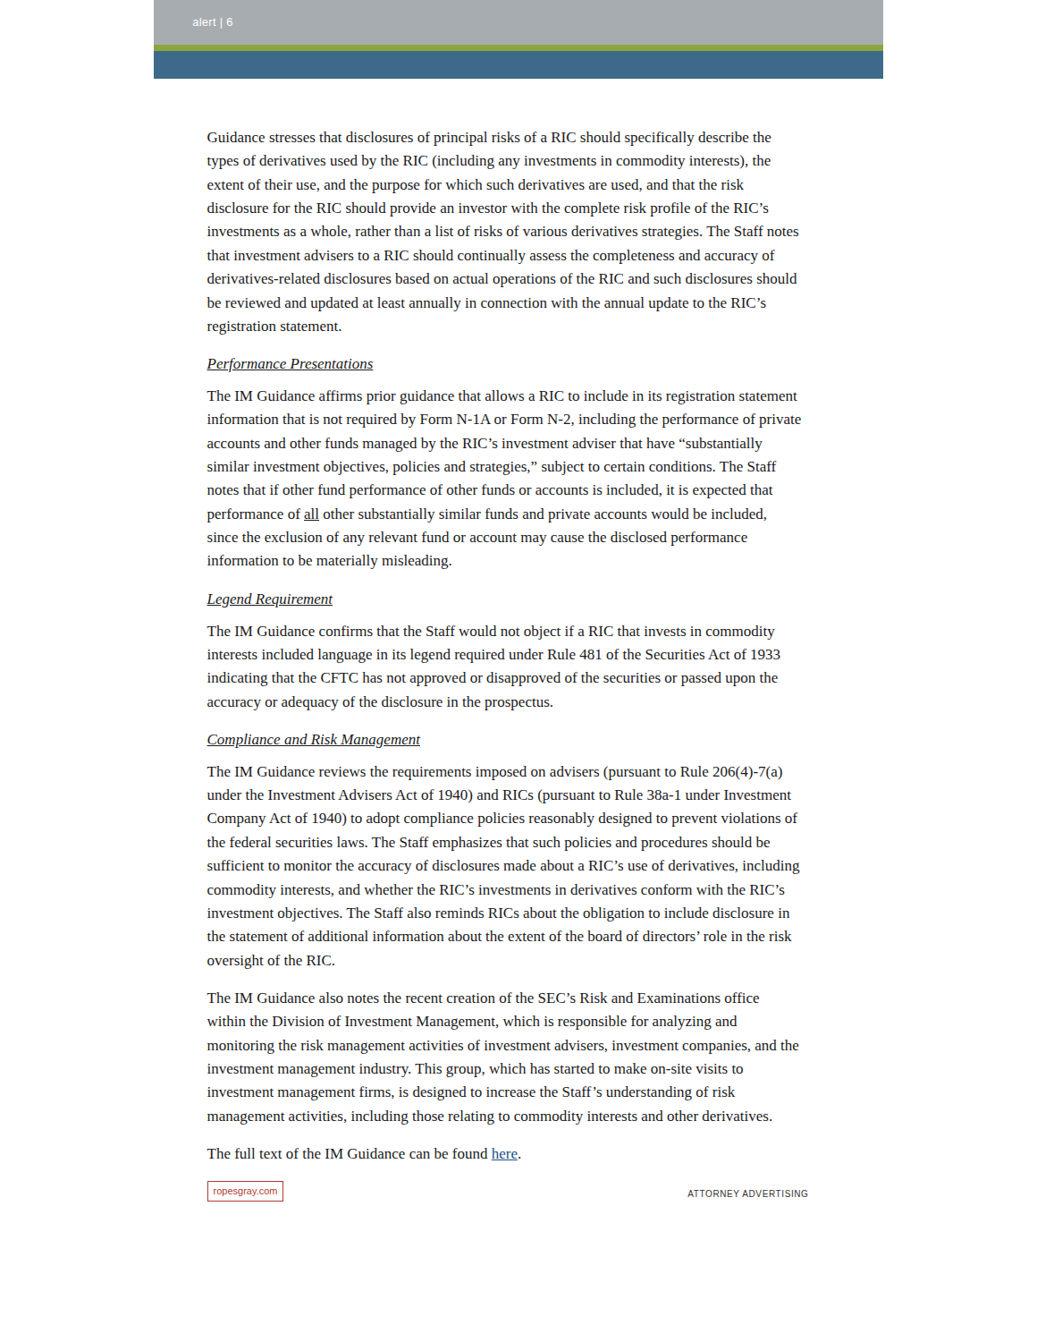alert | 6
Guidance stresses that disclosures of principal risks of a RIC should specifically describe the types of derivatives used by the RIC (including any investments in commodity interests), the extent of their use, and the purpose for which such derivatives are used, and that the risk disclosure for the RIC should provide an investor with the complete risk profile of the RIC’s investments as a whole, rather than a list of risks of various derivatives strategies. The Staff notes that investment advisers to a RIC should continually assess the completeness and accuracy of derivatives-related disclosures based on actual operations of the RIC and such disclosures should be reviewed and updated at least annually in connection with the annual update to the RIC’s registration statement.
Performance Presentations
The IM Guidance affirms prior guidance that allows a RIC to include in its registration statement information that is not required by Form N-1A or Form N-2, including the performance of private accounts and other funds managed by the RIC’s investment adviser that have “substantially similar investment objectives, policies and strategies,” subject to certain conditions. The Staff notes that if other fund performance of other funds or accounts is included, it is expected that performance of all other substantially similar funds and private accounts would be included, since the exclusion of any relevant fund or account may cause the disclosed performance information to be materially misleading.
Legend Requirement
The IM Guidance confirms that the Staff would not object if a RIC that invests in commodity interests included language in its legend required under Rule 481 of the Securities Act of 1933 indicating that the CFTC has not approved or disapproved of the securities or passed upon the accuracy or adequacy of the disclosure in the prospectus.
Compliance and Risk Management
The IM Guidance reviews the requirements imposed on advisers (pursuant to Rule 206(4)-7(a) under the Investment Advisers Act of 1940) and RICs (pursuant to Rule 38a-1 under Investment Company Act of 1940) to adopt compliance policies reasonably designed to prevent violations of the federal securities laws. The Staff emphasizes that such policies and procedures should be sufficient to monitor the accuracy of disclosures made about a RIC’s use of derivatives, including commodity interests, and whether the RIC’s investments in derivatives conform with the RIC’s investment objectives. The Staff also reminds RICs about the obligation to include disclosure in the statement of additional information about the extent of the board of directors’ role in the risk oversight of the RIC.
The IM Guidance also notes the recent creation of the SEC’s Risk and Examinations office within the Division of Investment Management, which is responsible for analyzing and monitoring the risk management activities of investment advisers, investment companies, and the investment management industry. This group, which has started to make on-site visits to investment management firms, is designed to increase the Staff’s understanding of risk management activities, including those relating to commodity interests and other derivatives.
The full text of the IM Guidance can be found here.
ropesgray.com ATTORNEY ADVERTISING